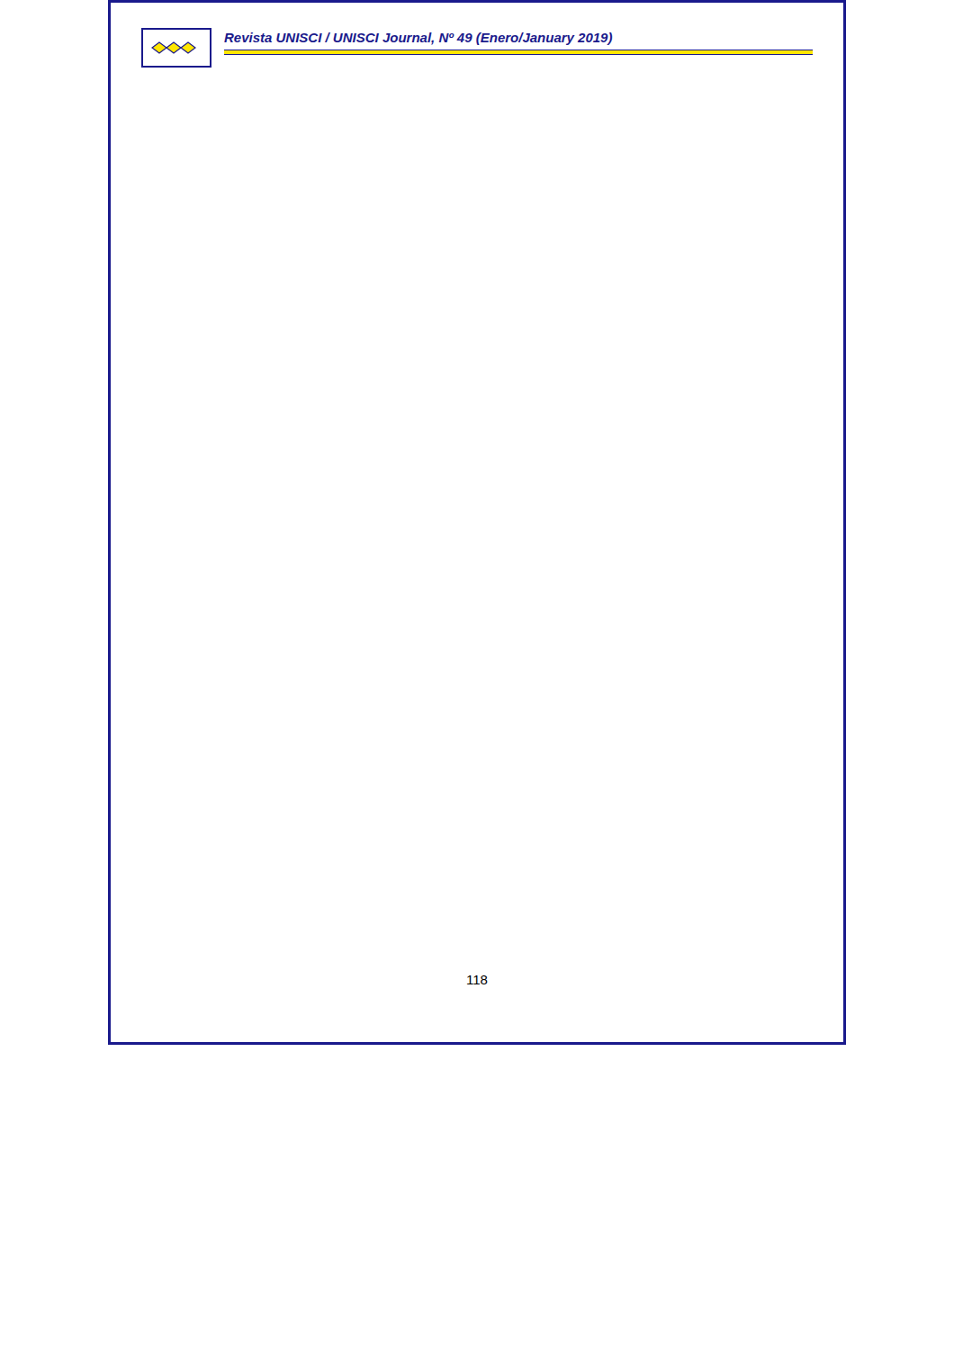Revista UNISCI / UNISCI Journal, Nº 49 (Enero/January 2019)
118